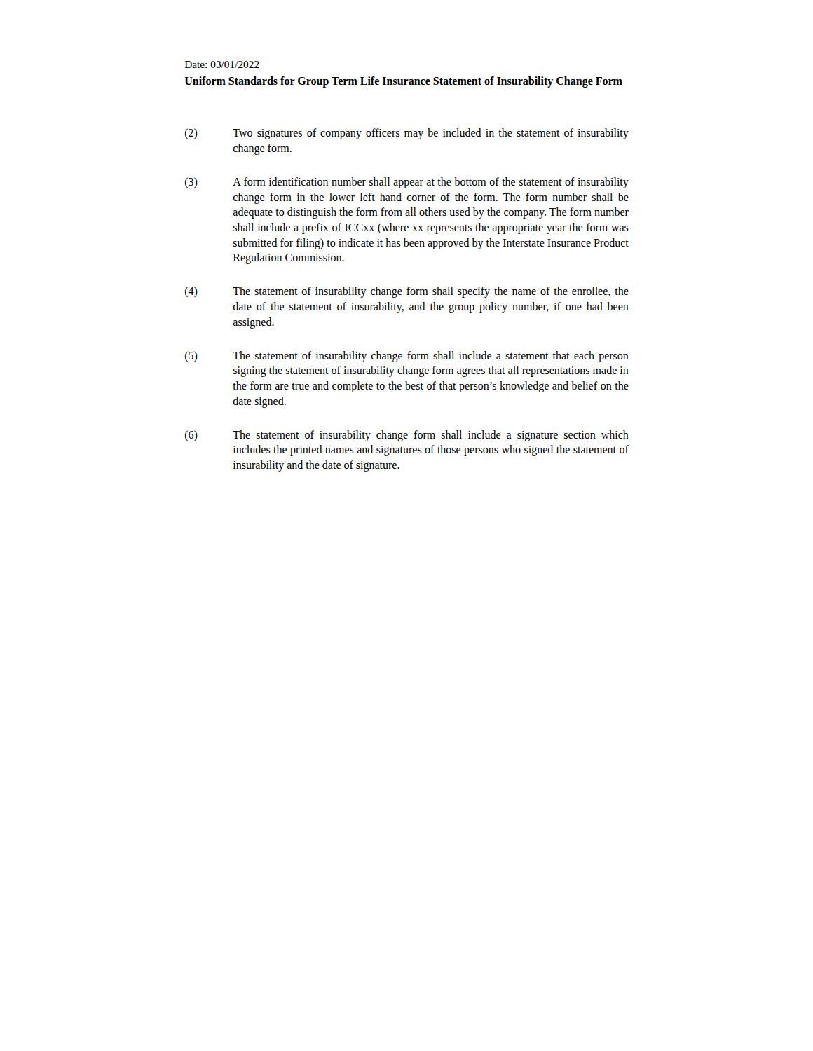Date: 03/01/2022
Uniform Standards for Group Term Life Insurance Statement of Insurability Change Form
(2) Two signatures of company officers may be included in the statement of insurability change form.
(3) A form identification number shall appear at the bottom of the statement of insurability change form in the lower left hand corner of the form. The form number shall be adequate to distinguish the form from all others used by the company. The form number shall include a prefix of ICCxx (where xx represents the appropriate year the form was submitted for filing) to indicate it has been approved by the Interstate Insurance Product Regulation Commission.
(4) The statement of insurability change form shall specify the name of the enrollee, the date of the statement of insurability, and the group policy number, if one had been assigned.
(5) The statement of insurability change form shall include a statement that each person signing the statement of insurability change form agrees that all representations made in the form are true and complete to the best of that person’s knowledge and belief on the date signed.
(6) The statement of insurability change form shall include a signature section which includes the printed names and signatures of those persons who signed the statement of insurability and the date of signature.